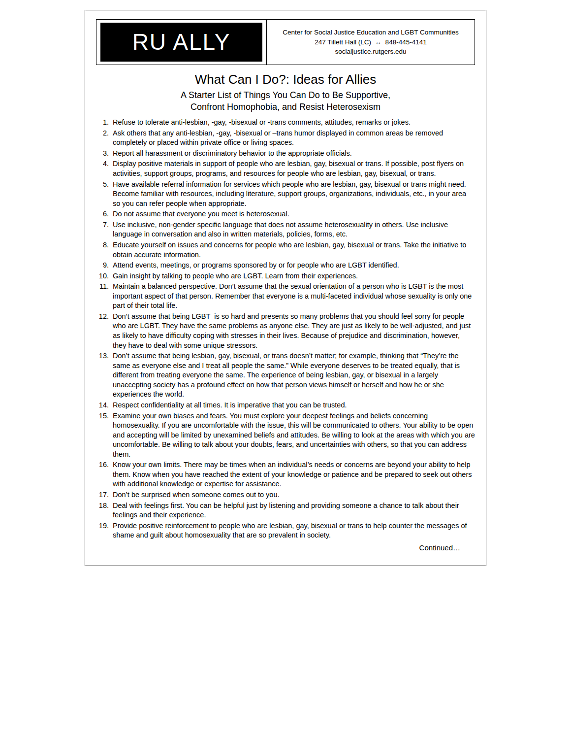| RU ALLY | Center for Social Justice Education and LGBT Communities 247 Tillett Hall (LC) ↔ 848-445-4141 socialjustice.rutgers.edu |
What Can I Do?: Ideas for Allies
A Starter List of Things You Can Do to Be Supportive,
Confront Homophobia, and Resist Heterosexism
Refuse to tolerate anti-lesbian, -gay, -bisexual or -trans comments, attitudes, remarks or jokes.
Ask others that any anti-lesbian, -gay, -bisexual or –trans humor displayed in common areas be removed completely or placed within private office or living spaces.
Report all harassment or discriminatory behavior to the appropriate officials.
Display positive materials in support of people who are lesbian, gay, bisexual or trans. If possible, post flyers on activities, support groups, programs, and resources for people who are lesbian, gay, bisexual, or trans.
Have available referral information for services which people who are lesbian, gay, bisexual or trans might need. Become familiar with resources, including literature, support groups, organizations, individuals, etc., in your area so you can refer people when appropriate.
Do not assume that everyone you meet is heterosexual.
Use inclusive, non-gender specific language that does not assume heterosexuality in others. Use inclusive language in conversation and also in written materials, policies, forms, etc.
Educate yourself on issues and concerns for people who are lesbian, gay, bisexual or trans. Take the initiative to obtain accurate information.
Attend events, meetings, or programs sponsored by or for people who are LGBT identified.
Gain insight by talking to people who are LGBT. Learn from their experiences.
Maintain a balanced perspective. Don’t assume that the sexual orientation of a person who is LGBT is the most important aspect of that person. Remember that everyone is a multi-faceted individual whose sexuality is only one part of their total life.
Don’t assume that being LGBT is so hard and presents so many problems that you should feel sorry for people who are LGBT. They have the same problems as anyone else. They are just as likely to be well-adjusted, and just as likely to have difficulty coping with stresses in their lives. Because of prejudice and discrimination, however, they have to deal with some unique stressors.
Don’t assume that being lesbian, gay, bisexual, or trans doesn’t matter; for example, thinking that “They’re the same as everyone else and I treat all people the same.” While everyone deserves to be treated equally, that is different from treating everyone the same. The experience of being lesbian, gay, or bisexual in a largely unaccepting society has a profound effect on how that person views himself or herself and how he or she experiences the world.
Respect confidentiality at all times. It is imperative that you can be trusted.
Examine your own biases and fears. You must explore your deepest feelings and beliefs concerning homosexuality. If you are uncomfortable with the issue, this will be communicated to others. Your ability to be open and accepting will be limited by unexamined beliefs and attitudes. Be willing to look at the areas with which you are uncomfortable. Be willing to talk about your doubts, fears, and uncertainties with others, so that you can address them.
Know your own limits. There may be times when an individual’s needs or concerns are beyond your ability to help them. Know when you have reached the extent of your knowledge or patience and be prepared to seek out others with additional knowledge or expertise for assistance.
Don’t be surprised when someone comes out to you.
Deal with feelings first. You can be helpful just by listening and providing someone a chance to talk about their feelings and their experience.
Provide positive reinforcement to people who are lesbian, gay, bisexual or trans to help counter the messages of shame and guilt about homosexuality that are so prevalent in society.
Continued…